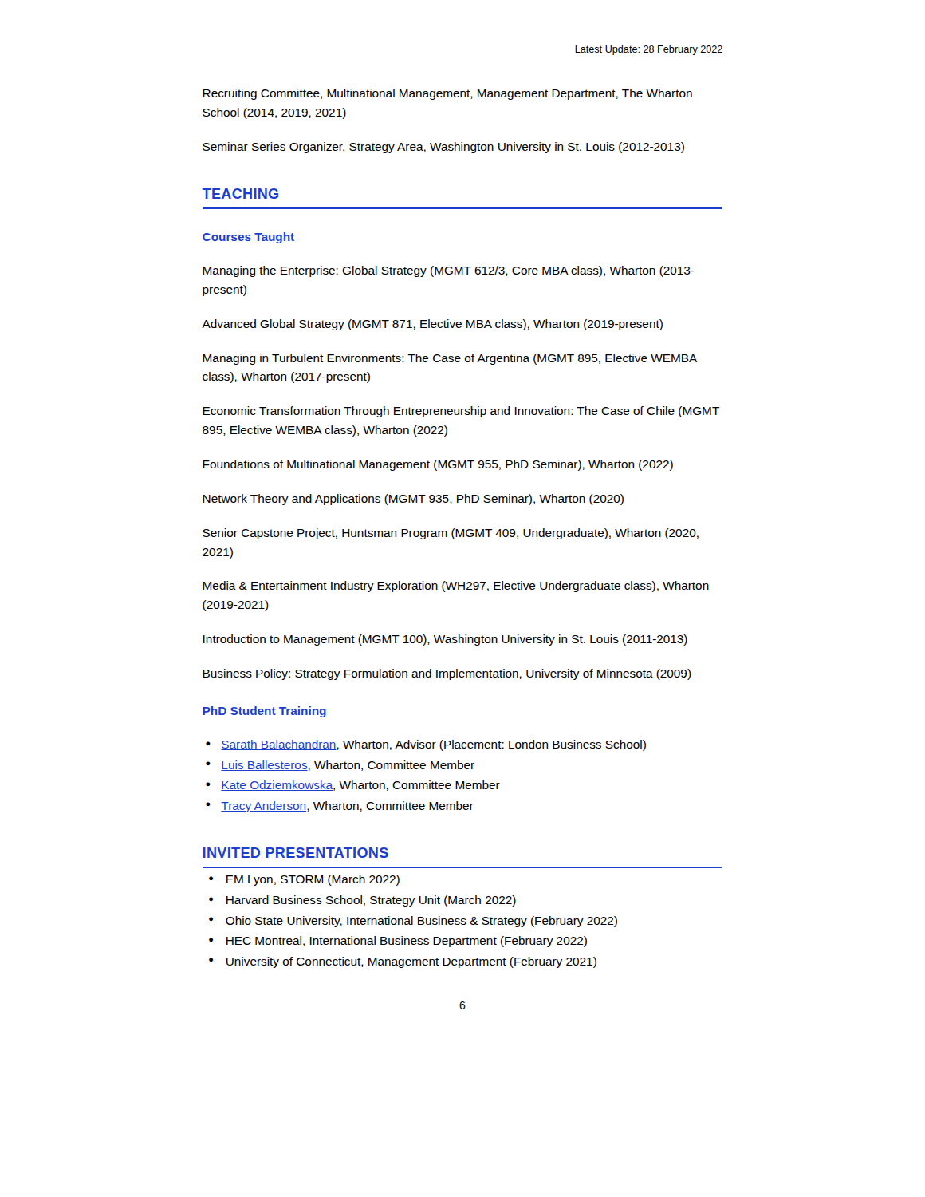Latest Update: 28 February 2022
Recruiting Committee, Multinational Management, Management Department, The Wharton School (2014, 2019, 2021)
Seminar Series Organizer, Strategy Area, Washington University in St. Louis (2012-2013)
Teaching
Courses Taught
Managing the Enterprise: Global Strategy (MGMT 612/3, Core MBA class), Wharton (2013-present)
Advanced Global Strategy (MGMT 871, Elective MBA class), Wharton (2019-present)
Managing in Turbulent Environments: The Case of Argentina (MGMT 895, Elective WEMBA class), Wharton (2017-present)
Economic Transformation Through Entrepreneurship and Innovation: The Case of Chile (MGMT 895, Elective WEMBA class), Wharton (2022)
Foundations of Multinational Management (MGMT 955, PhD Seminar), Wharton (2022)
Network Theory and Applications (MGMT 935, PhD Seminar), Wharton (2020)
Senior Capstone Project, Huntsman Program (MGMT 409, Undergraduate), Wharton (2020, 2021)
Media & Entertainment Industry Exploration (WH297, Elective Undergraduate class), Wharton (2019-2021)
Introduction to Management (MGMT 100), Washington University in St. Louis (2011-2013)
Business Policy: Strategy Formulation and Implementation, University of Minnesota (2009)
PhD Student Training
Sarath Balachandran, Wharton, Advisor (Placement: London Business School)
Luis Ballesteros, Wharton, Committee Member
Kate Odziemkowska, Wharton, Committee Member
Tracy Anderson, Wharton, Committee Member
Invited Presentations
EM Lyon, STORM (March 2022)
Harvard Business School, Strategy Unit (March 2022)
Ohio State University, International Business & Strategy (February 2022)
HEC Montreal, International Business Department (February 2022)
University of Connecticut, Management Department (February 2021)
6